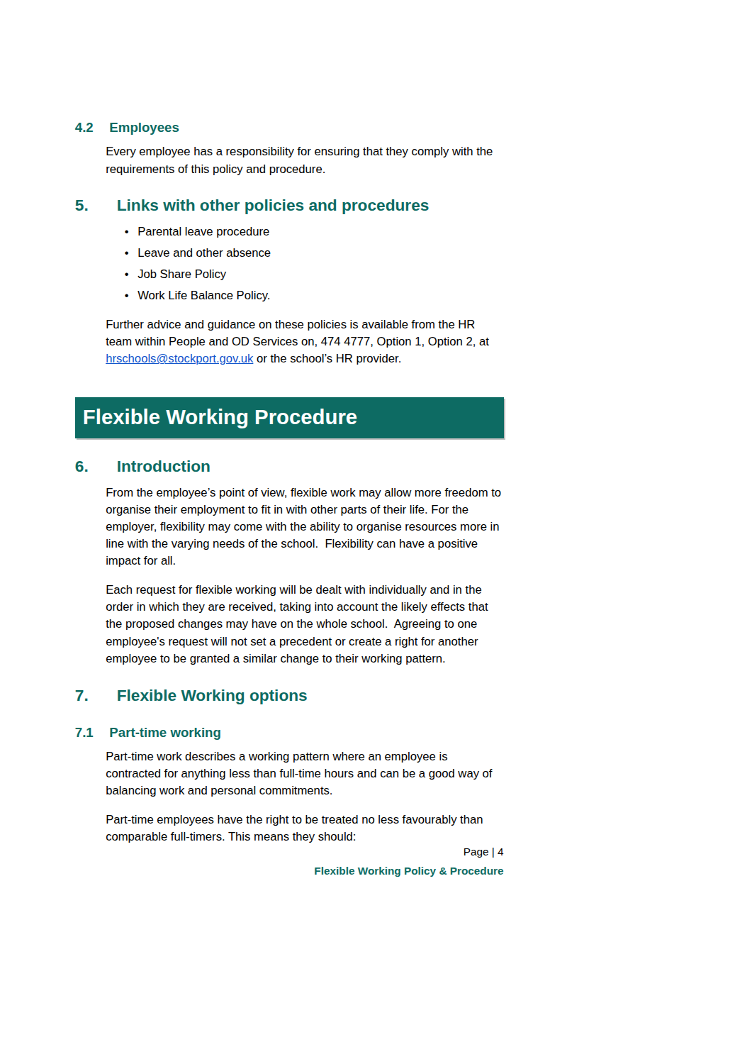4.2 Employees
Every employee has a responsibility for ensuring that they comply with the requirements of this policy and procedure.
5. Links with other policies and procedures
Parental leave procedure
Leave and other absence
Job Share Policy
Work Life Balance Policy.
Further advice and guidance on these policies is available from the HR team within People and OD Services on, 474 4777, Option 1, Option 2, at hrschools@stockport.gov.uk or the school’s HR provider.
Flexible Working Procedure
6. Introduction
From the employee’s point of view, flexible work may allow more freedom to organise their employment to fit in with other parts of their life. For the employer, flexibility may come with the ability to organise resources more in line with the varying needs of the school. Flexibility can have a positive impact for all.
Each request for flexible working will be dealt with individually and in the order in which they are received, taking into account the likely effects that the proposed changes may have on the whole school. Agreeing to one employee's request will not set a precedent or create a right for another employee to be granted a similar change to their working pattern.
7. Flexible Working options
7.1 Part-time working
Part-time work describes a working pattern where an employee is contracted for anything less than full-time hours and can be a good way of balancing work and personal commitments.
Part-time employees have the right to be treated no less favourably than comparable full-timers. This means they should:
Page | 4
Flexible Working Policy & Procedure